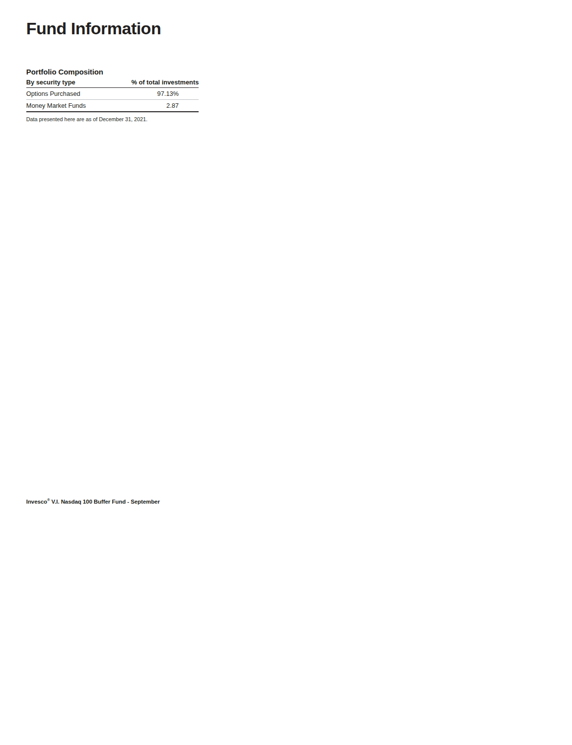Fund Information
Portfolio Composition
| By security type | % of total investments |
| --- | --- |
| Options Purchased | 97.13% |
| Money Market Funds | 2.87 |
Data presented here are as of December 31, 2021.
Invesco® V.I. Nasdaq 100 Buffer Fund - September